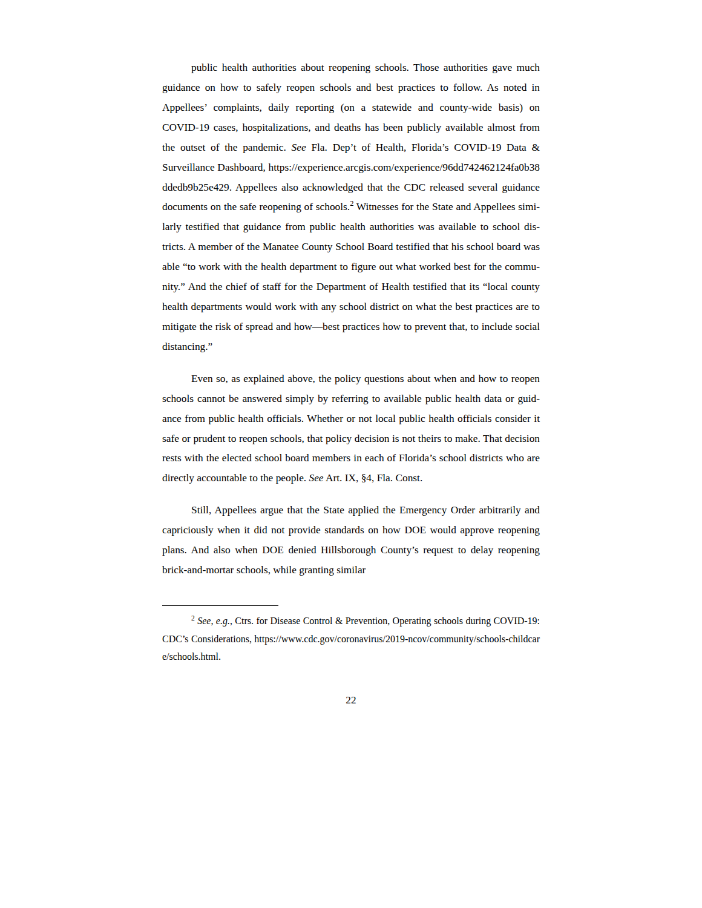public health authorities about reopening schools. Those authorities gave much guidance on how to safely reopen schools and best practices to follow. As noted in Appellees’ complaints, daily reporting (on a statewide and county-wide basis) on COVID-19 cases, hospitalizations, and deaths has been publicly available almost from the outset of the pandemic. See Fla. Dep’t of Health, Florida’s COVID-19 Data & Surveillance Dashboard, https://experience.arcgis.com/experience/96dd742462124fa0b38ddedb9b25e429. Appellees also acknowledged that the CDC released several guidance documents on the safe reopening of schools.2 Witnesses for the State and Appellees similarly testified that guidance from public health authorities was available to school districts. A member of the Manatee County School Board testified that his school board was able “to work with the health department to figure out what worked best for the community.” And the chief of staff for the Department of Health testified that its “local county health departments would work with any school district on what the best practices are to mitigate the risk of spread and how—best practices how to prevent that, to include social distancing.”
Even so, as explained above, the policy questions about when and how to reopen schools cannot be answered simply by referring to available public health data or guidance from public health officials. Whether or not local public health officials consider it safe or prudent to reopen schools, that policy decision is not theirs to make. That decision rests with the elected school board members in each of Florida’s school districts who are directly accountable to the people. See Art. IX, §4, Fla. Const.
Still, Appellees argue that the State applied the Emergency Order arbitrarily and capriciously when it did not provide standards on how DOE would approve reopening plans. And also when DOE denied Hillsborough County’s request to delay reopening brick-and-mortar schools, while granting similar
2 See, e.g., Ctrs. for Disease Control & Prevention, Operating schools during COVID-19: CDC’s Considerations, https://www.cdc.gov/coronavirus/2019-ncov/community/schools-childcare/schools.html.
22